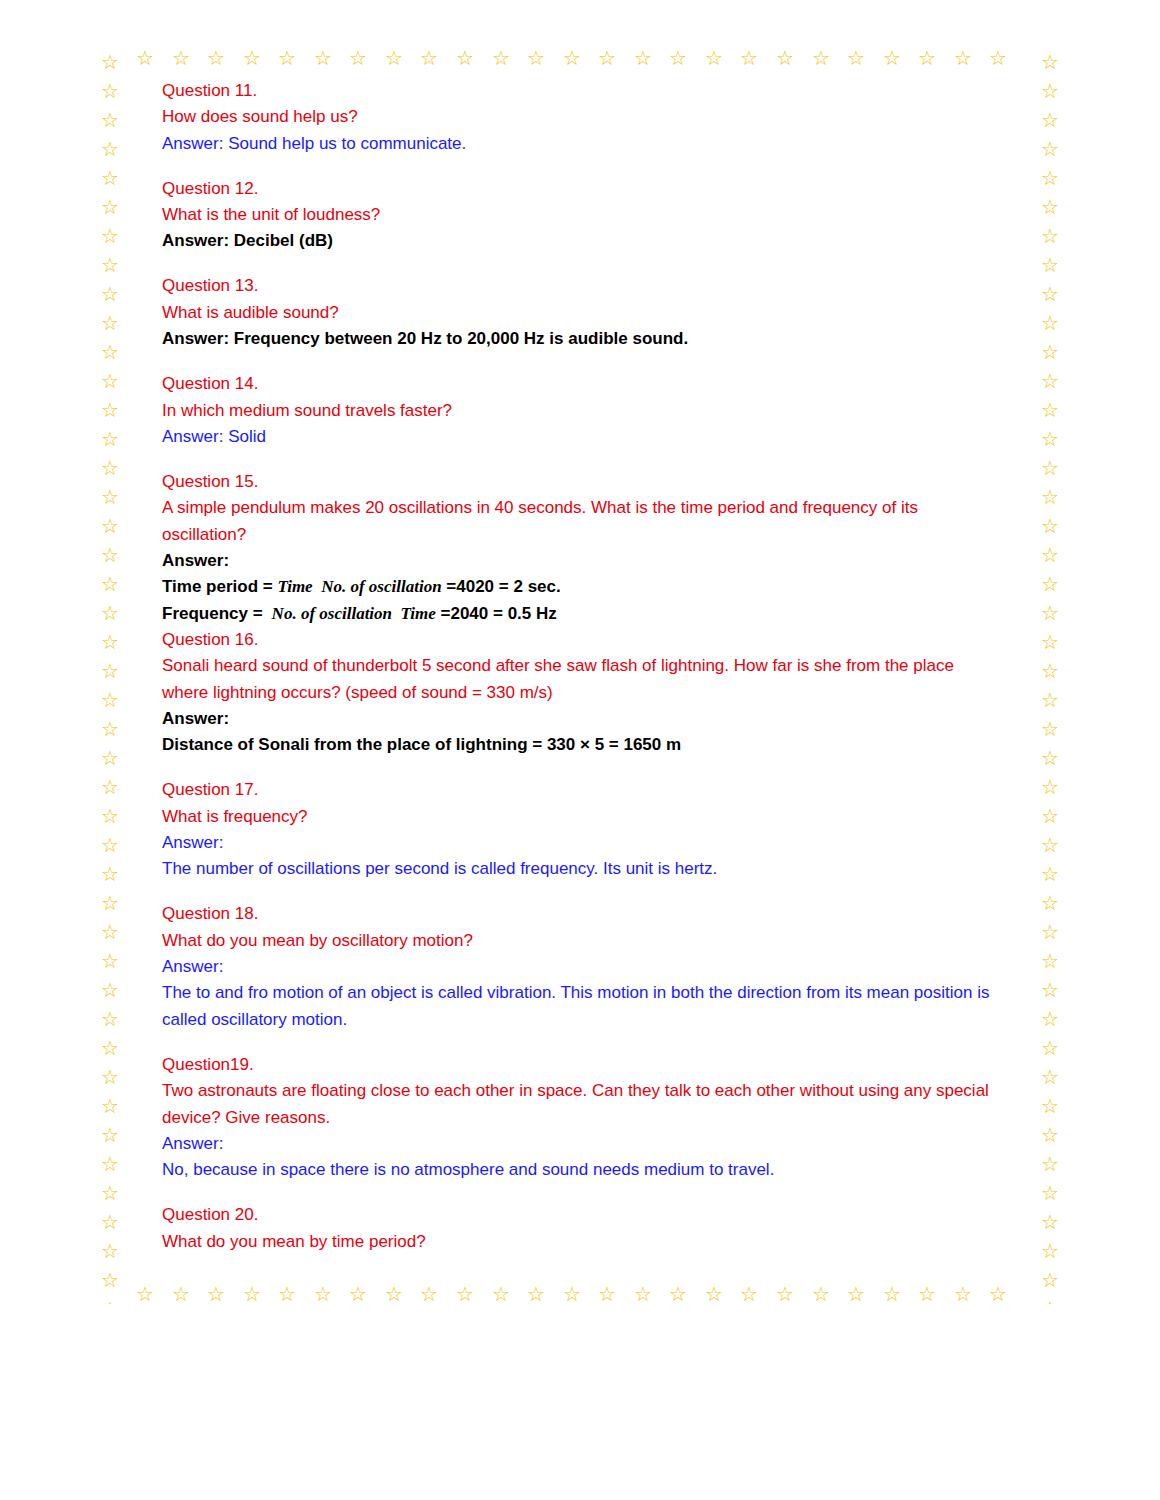☆ ☆ ☆ ☆ ☆ ☆ ☆ ☆ ☆ ☆ ☆ ☆ ☆ ☆ ☆ ☆ ☆ ☆ ☆ ☆ ☆ ☆ ☆ ☆ ☆ ☆ ☆ ☆ ☆ ☆ ☆ ☆ ☆ ☆ ☆ ☆ ☆ ☆ ☆ ☆ ☆ ☆ ☆ ☆ ☆ ☆ ☆ ☆ ☆ ☆ ☆ ☆
☆ ☆ ☆ ☆ ☆ ☆ ☆ ☆ ☆ ☆ ☆ ☆ ☆ ☆ ☆ ☆ ☆ ☆ ☆ ☆ ☆ ☆ ☆ ☆ ☆ ☆ ☆ ☆ ☆ ☆ ☆ ☆ ☆ ☆ ☆ ☆ ☆ ☆ ☆ ☆ ☆ ☆ ☆ ☆ ☆ ☆ ☆ ☆ ☆ ☆ ☆ ☆ ☆ ☆ ☆ ☆ ☆ ☆ ☆ ☆
☆ ☆ ☆ ☆ ☆ ☆ ☆ ☆ ☆ ☆ ☆ ☆ ☆ ☆ ☆ ☆ ☆ ☆ ☆ ☆ ☆ ☆ ☆ ☆ ☆ ☆ ☆ ☆ ☆ ☆ ☆ ☆ ☆ ☆ ☆ ☆ ☆ ☆ ☆ ☆ ☆ ☆ ☆ ☆ ☆ ☆ ☆ ☆ ☆ ☆ ☆ ☆ ☆ ☆ ☆ ☆ ☆ ☆ ☆ ☆
Question 11.
How does sound help us?
Answer: Sound help us to communicate.
Question 12.
What is the unit of loudness?
Answer: Decibel (dB)
Question 13.
What is audible sound?
Answer: Frequency between 20 Hz to 20,000 Hz is audible sound.
Question 14.
In which medium sound travels faster?
Answer: Solid
Question 15.
A simple pendulum makes 20 oscillations in 40 seconds. What is the time period and frequency of its oscillation?
Answer:
Time period = Time No. of oscillation =4020 = 2 sec.
Frequency = No. of oscillation Time =2040 = 0.5 Hz
Question 16.
Sonali heard sound of thunderbolt 5 second after she saw flash of lightning. How far is she from the place where lightning occurs? (speed of sound = 330 m/s)
Answer:
Distance of Sonali from the place of lightning = 330 × 5 = 1650 m
Question 17.
What is frequency?
Answer:
The number of oscillations per second is called frequency. Its unit is hertz.
Question 18.
What do you mean by oscillatory motion?
Answer:
The to and fro motion of an object is called vibration. This motion in both the direction from its mean position is called oscillatory motion.
Question19.
Two astronauts are floating close to each other in space. Can they talk to each other without using any special device? Give reasons.
Answer:
No, because in space there is no atmosphere and sound needs medium to travel.
Question 20.
What do you mean by time period?
☆ ☆ ☆ ☆ ☆ ☆ ☆ ☆ ☆ ☆ ☆ ☆ ☆ ☆ ☆ ☆ ☆ ☆ ☆ ☆ ☆ ☆ ☆ ☆ ☆ ☆ ☆ ☆ ☆ ☆ ☆ ☆ ☆ ☆ ☆ ☆ ☆ ☆ ☆ ☆ ☆ ☆ ☆ ☆ ☆ ☆ ☆ ☆ ☆ ☆ ☆ ☆